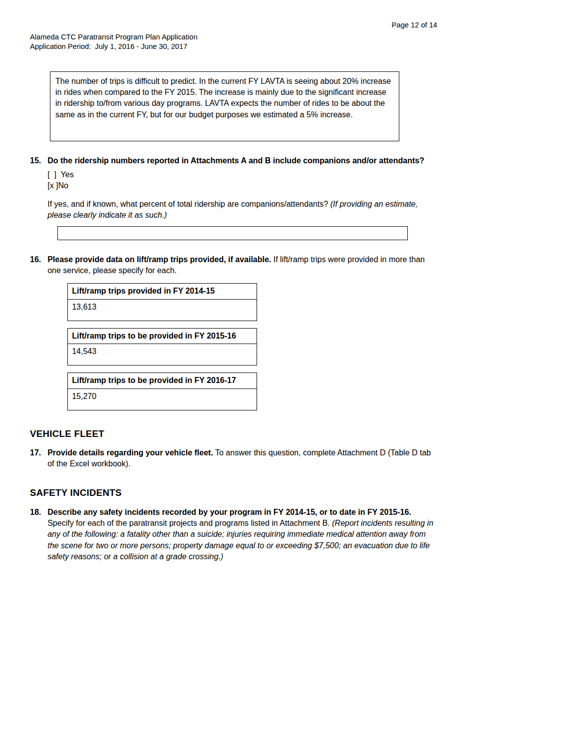Page 12 of 14
Alameda CTC Paratransit Program Plan Application
Application Period: July 1, 2016 - June 30, 2017
The number of trips is difficult to predict. In the current FY LAVTA is seeing about 20% increase in rides when compared to the FY 2015. The increase is mainly due to the significant increase in ridership to/from various day programs. LAVTA expects the number of rides to be about the same as in the current FY, but for our budget purposes we estimated a 5% increase.
Do the ridership numbers reported in Attachments A and B include companions and/or attendants?
[ ] Yes
[x ]No
If yes, and if known, what percent of total ridership are companions/attendants? (If providing an estimate, please clearly indicate it as such.)
Please provide data on lift/ramp trips provided, if available. If lift/ramp trips were provided in more than one service, please specify for each.
| Lift/ramp trips provided in FY 2014-15 |
| --- |
| 13,613 |
| Lift/ramp trips to be provided in FY 2015-16 |
| --- |
| 14,543 |
| Lift/ramp trips to be provided in FY 2016-17 |
| --- |
| 15,270 |
VEHICLE FLEET
Provide details regarding your vehicle fleet. To answer this question, complete Attachment D (Table D tab of the Excel workbook).
SAFETY INCIDENTS
Describe any safety incidents recorded by your program in FY 2014-15, or to date in FY 2015-16. Specify for each of the paratransit projects and programs listed in Attachment B. (Report incidents resulting in any of the following: a fatality other than a suicide; injuries requiring immediate medical attention away from the scene for two or more persons; property damage equal to or exceeding $7,500; an evacuation due to life safety reasons; or a collision at a grade crossing.)